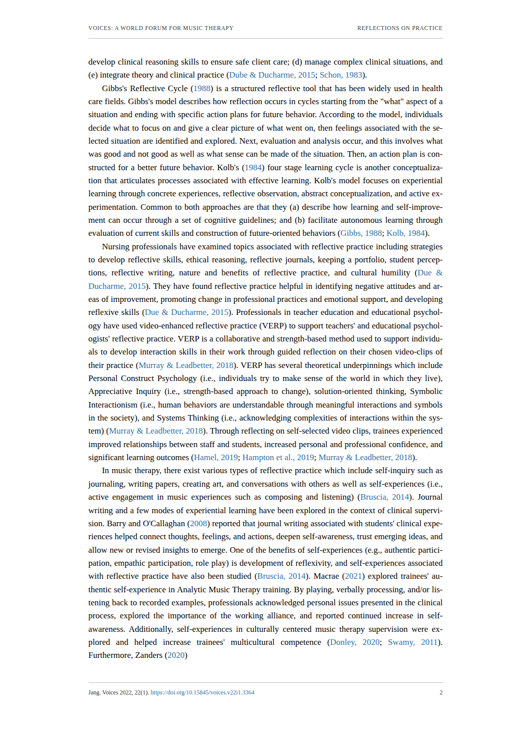Voices: A World Forum for Music Therapy Reflections on Practice
develop clinical reasoning skills to ensure safe client care; (d) manage complex clinical situations, and (e) integrate theory and clinical practice (Dube & Ducharme, 2015; Schon, 1983).
Gibbs's Reflective Cycle (1988) is a structured reflective tool that has been widely used in health care fields. Gibbs's model describes how reflection occurs in cycles starting from the "what" aspect of a situation and ending with specific action plans for future behavior. According to the model, individuals decide what to focus on and give a clear picture of what went on, then feelings associated with the selected situation are identified and explored. Next, evaluation and analysis occur, and this involves what was good and not good as well as what sense can be made of the situation. Then, an action plan is constructed for a better future behavior. Kolb's (1984) four stage learning cycle is another conceptualization that articulates processes associated with effective learning. Kolb's model focuses on experiential learning through concrete experiences, reflective observation, abstract conceptualization, and active experimentation. Common to both approaches are that they (a) describe how learning and self-improvement can occur through a set of cognitive guidelines; and (b) facilitate autonomous learning through evaluation of current skills and construction of future-oriented behaviors (Gibbs, 1988; Kolb, 1984).
Nursing professionals have examined topics associated with reflective practice including strategies to develop reflective skills, ethical reasoning, reflective journals, keeping a portfolio, student perceptions, reflective writing, nature and benefits of reflective practice, and cultural humility (Due & Ducharme, 2015). They have found reflective practice helpful in identifying negative attitudes and areas of improvement, promoting change in professional practices and emotional support, and developing reflexive skills (Due & Ducharme, 2015). Professionals in teacher education and educational psychology have used video-enhanced reflective practice (VERP) to support teachers' and educational psychologists' reflective practice. VERP is a collaborative and strength-based method used to support individuals to develop interaction skills in their work through guided reflection on their chosen video-clips of their practice (Murray & Leadbetter, 2018). VERP has several theoretical underpinnings which include Personal Construct Psychology (i.e., individuals try to make sense of the world in which they live), Appreciative Inquiry (i.e., strength-based approach to change), solution-oriented thinking, Symbolic Interactionism (i.e., human behaviors are understandable through meaningful interactions and symbols in the society), and Systems Thinking (i.e., acknowledging complexities of interactions within the system) (Murray & Leadbetter, 2018). Through reflecting on self-selected video clips, trainees experienced improved relationships between staff and students, increased personal and professional confidence, and significant learning outcomes (Hamel, 2019; Hampton et al., 2019; Murray & Leadbetter, 2018).
In music therapy, there exist various types of reflective practice which include self-inquiry such as journaling, writing papers, creating art, and conversations with others as well as self-experiences (i.e., active engagement in music experiences such as composing and listening) (Bruscia, 2014). Journal writing and a few modes of experiential learning have been explored in the context of clinical supervision. Barry and O'Callaghan (2008) reported that journal writing associated with students' clinical experiences helped connect thoughts, feelings, and actions, deepen self-awareness, trust emerging ideas, and allow new or revised insights to emerge. One of the benefits of self-experiences (e.g., authentic participation, empathic participation, role play) is development of reflexivity, and self-experiences associated with reflective practice have also been studied (Bruscia, 2014). Macrae (2021) explored trainees' authentic self-experience in Analytic Music Therapy training. By playing, verbally processing, and/or listening back to recorded examples, professionals acknowledged personal issues presented in the clinical process, explored the importance of the working alliance, and reported continued increase in self-awareness. Additionally, self-experiences in culturally centered music therapy supervision were explored and helped increase trainees' multicultural competence (Donley, 2020; Swamy, 2011). Furthermore, Zanders (2020)
Jang. Voices 2022, 22(1). https://doi.org/10.15845/voices.v22i1.3364 2